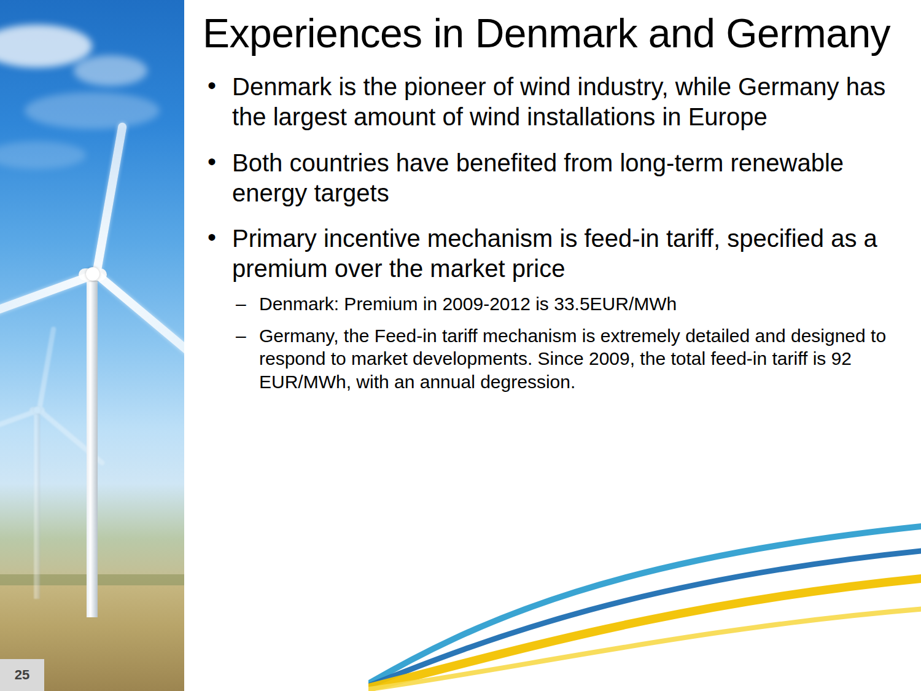25
Experiences in Denmark and Germany
Denmark is the pioneer of wind industry, while Germany has the largest amount of wind installations in Europe
Both countries have benefited from long-term renewable energy targets
Primary incentive mechanism is feed-in tariff, specified as a premium over the market price
Denmark: Premium in 2009-2012 is 33.5EUR/MWh
Germany, the Feed-in tariff mechanism is extremely detailed and designed to respond to market developments. Since 2009, the total feed-in tariff is 92 EUR/MWh, with an annual degression.